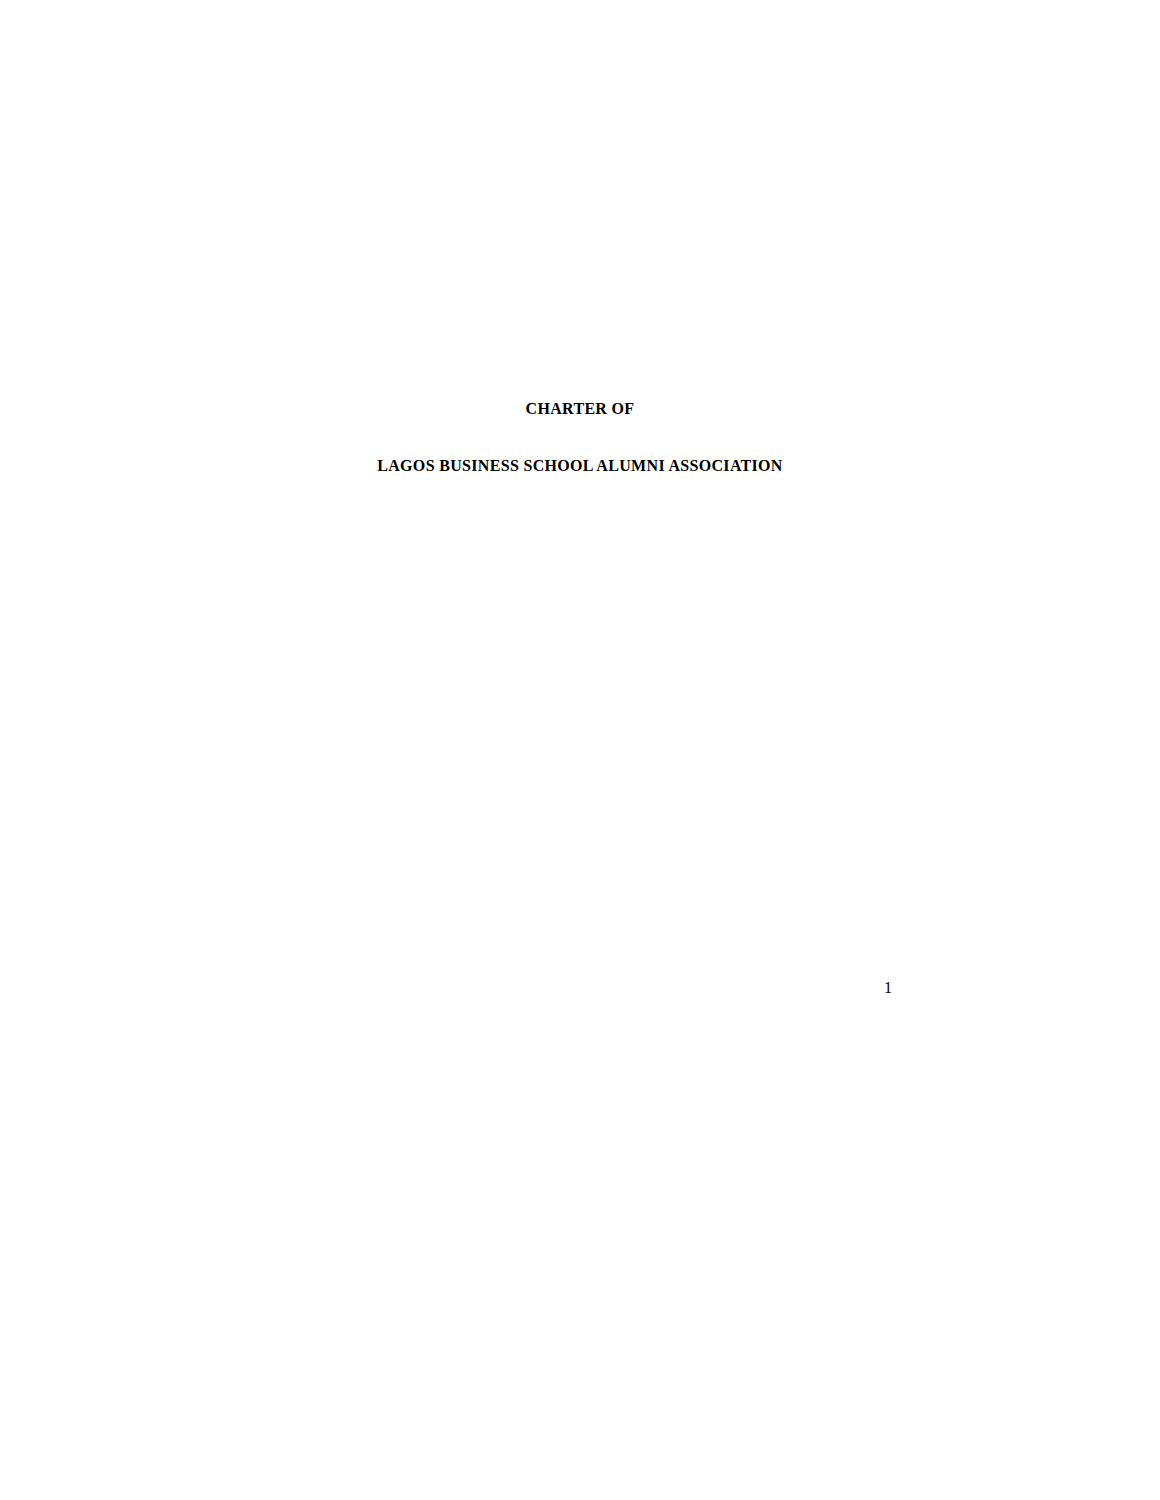CHARTER OF
LAGOS BUSINESS SCHOOL ALUMNI ASSOCIATION
1